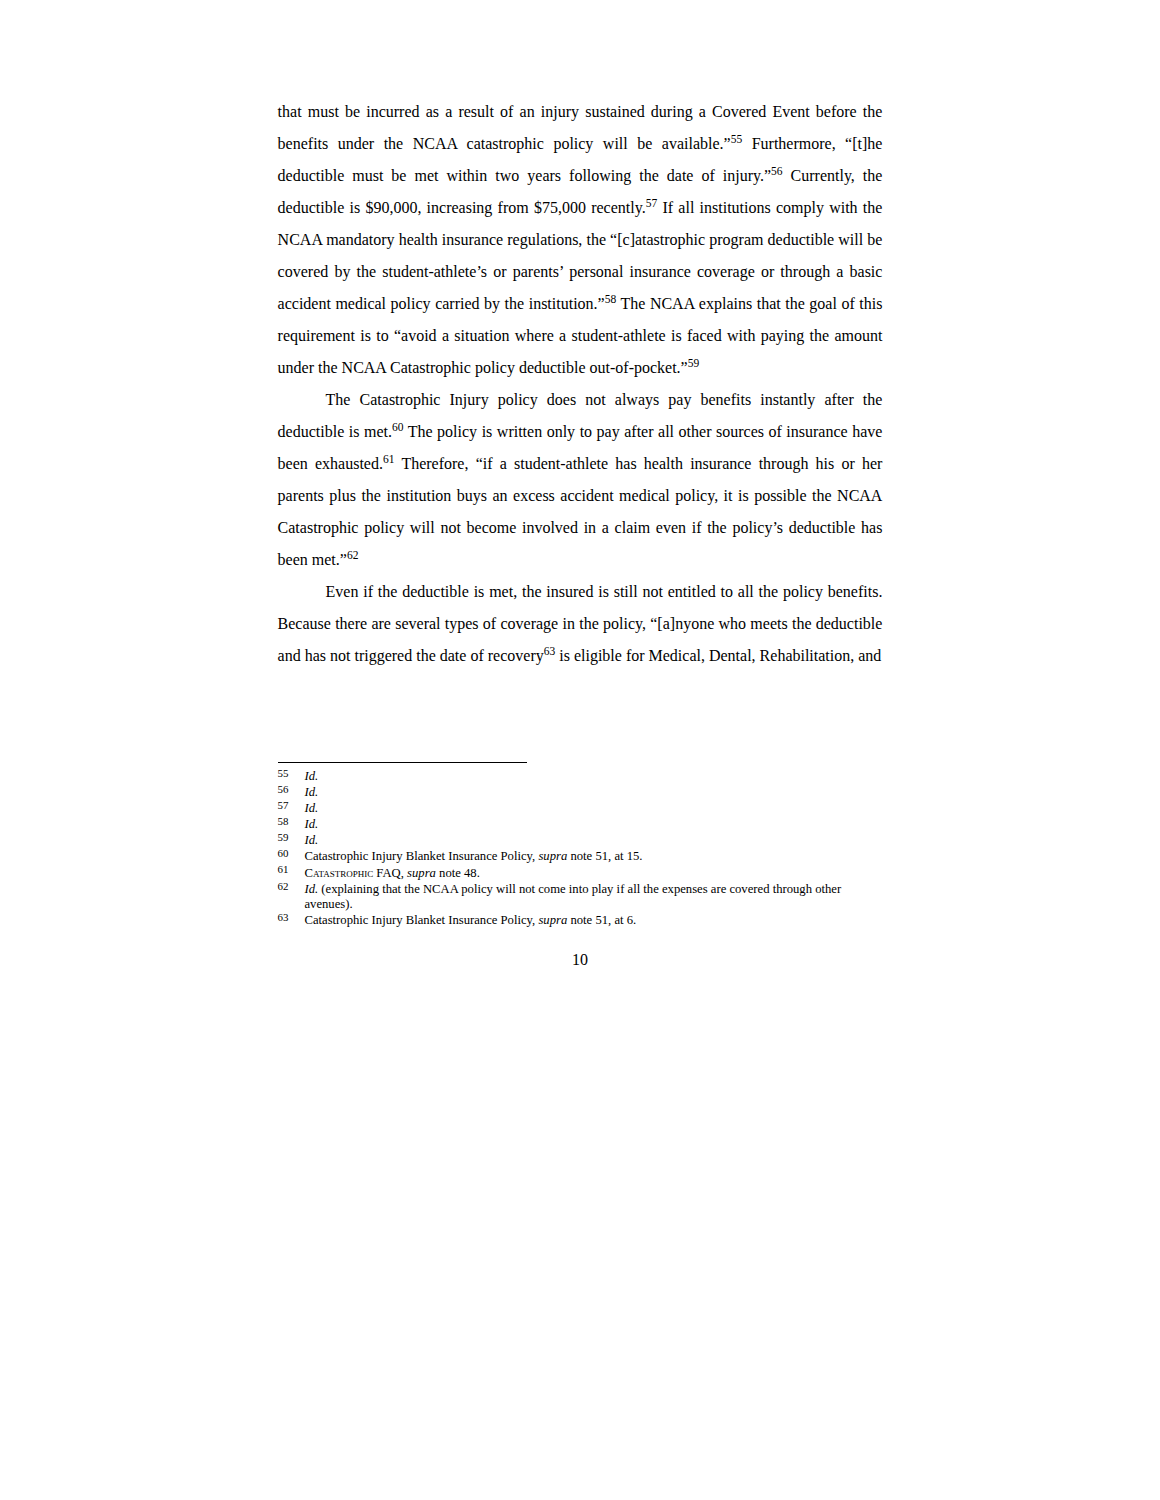that must be incurred as a result of an injury sustained during a Covered Event before the benefits under the NCAA catastrophic policy will be available.”55 Furthermore, “[t]he deductible must be met within two years following the date of injury.”56 Currently, the deductible is $90,000, increasing from $75,000 recently.57 If all institutions comply with the NCAA mandatory health insurance regulations, the “[c]atastrophic program deductible will be covered by the student-athlete’s or parents’ personal insurance coverage or through a basic accident medical policy carried by the institution.”58 The NCAA explains that the goal of this requirement is to “avoid a situation where a student-athlete is faced with paying the amount under the NCAA Catastrophic policy deductible out-of-pocket.”59
The Catastrophic Injury policy does not always pay benefits instantly after the deductible is met.60 The policy is written only to pay after all other sources of insurance have been exhausted.61 Therefore, “if a student-athlete has health insurance through his or her parents plus the institution buys an excess accident medical policy, it is possible the NCAA Catastrophic policy will not become involved in a claim even if the policy’s deductible has been met.”62
Even if the deductible is met, the insured is still not entitled to all the policy benefits. Because there are several types of coverage in the policy, “[a]nyone who meets the deductible and has not triggered the date of recovery63 is eligible for Medical, Dental, Rehabilitation, and
55 Id.
56 Id.
57 Id.
58 Id.
59 Id.
60 Catastrophic Injury Blanket Insurance Policy, supra note 51, at 15.
61 Catastrophic FAQ, supra note 48.
62 Id. (explaining that the NCAA policy will not come into play if all the expenses are covered through other avenues).
63 Catastrophic Injury Blanket Insurance Policy, supra note 51, at 6.
10